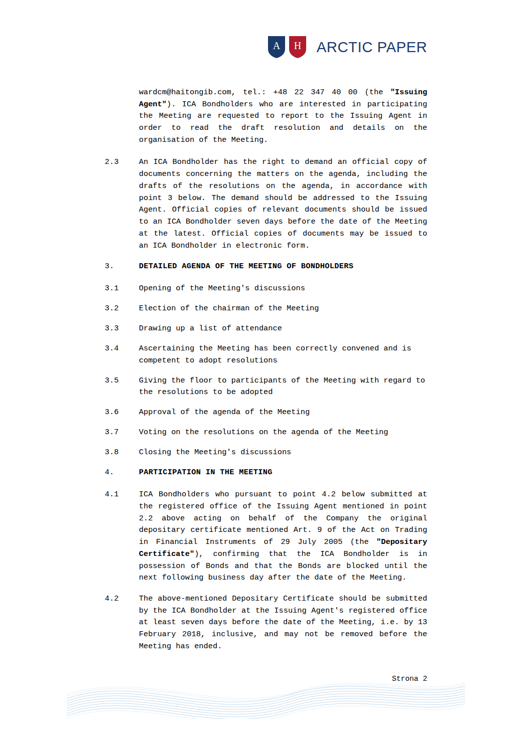A H ARCTIC PAPER
wardcm@haitongib.com, tel.: +48 22 347 40 00 (the "Issuing Agent"). ICA Bondholders who are interested in participating the Meeting are requested to report to the Issuing Agent in order to read the draft resolution and details on the organisation of the Meeting.
2.3
An ICA Bondholder has the right to demand an official copy of documents concerning the matters on the agenda, including the drafts of the resolutions on the agenda, in accordance with point 3 below. The demand should be addressed to the Issuing Agent. Official copies of relevant documents should be issued to an ICA Bondholder seven days before the date of the Meeting at the latest. Official copies of documents may be issued to an ICA Bondholder in electronic form.
3.
DETAILED AGENDA OF THE MEETING OF BONDHOLDERS
3.1
Opening of the Meeting's discussions
3.2
Election of the chairman of the Meeting
3.3
Drawing up a list of attendance
3.4
Ascertaining the Meeting has been correctly convened and is competent to adopt resolutions
3.5
Giving the floor to participants of the Meeting with regard to the resolutions to be adopted
3.6
Approval of the agenda of the Meeting
3.7
Voting on the resolutions on the agenda of the Meeting
3.8
Closing the Meeting's discussions
4.
PARTICIPATION IN THE MEETING
4.1
ICA Bondholders who pursuant to point 4.2 below submitted at the registered office of the Issuing Agent mentioned in point 2.2 above acting on behalf of the Company the original depositary certificate mentioned Art. 9 of the Act on Trading in Financial Instruments of 29 July 2005 (the "Depositary Certificate"), confirming that the ICA Bondholder is in possession of Bonds and that the Bonds are blocked until the next following business day after the date of the Meeting.
4.2
The above-mentioned Depositary Certificate should be submitted by the ICA Bondholder at the Issuing Agent's registered office at least seven days before the date of the Meeting, i.e. by 13 February 2018, inclusive, and may not be removed before the Meeting has ended.
Strona 2